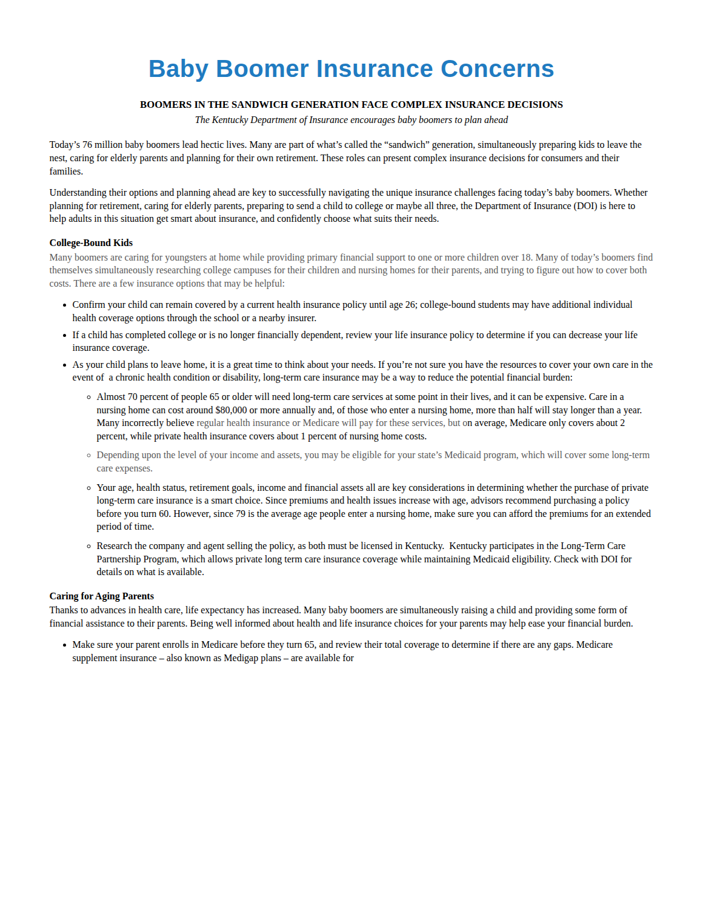Baby Boomer Insurance Concerns
BOOMERS IN THE SANDWICH GENERATION FACE COMPLEX INSURANCE DECISIONS
The Kentucky Department of Insurance encourages baby boomers to plan ahead
Today’s 76 million baby boomers lead hectic lives. Many are part of what’s called the “sandwich” generation, simultaneously preparing kids to leave the nest, caring for elderly parents and planning for their own retirement. These roles can present complex insurance decisions for consumers and their families.
Understanding their options and planning ahead are key to successfully navigating the unique insurance challenges facing today’s baby boomers. Whether planning for retirement, caring for elderly parents, preparing to send a child to college or maybe all three, the Department of Insurance (DOI) is here to help adults in this situation get smart about insurance, and confidently choose what suits their needs.
College-Bound Kids
Many boomers are caring for youngsters at home while providing primary financial support to one or more children over 18. Many of today’s boomers find themselves simultaneously researching college campuses for their children and nursing homes for their parents, and trying to figure out how to cover both costs. There are a few insurance options that may be helpful:
Confirm your child can remain covered by a current health insurance policy until age 26; college-bound students may have additional individual health coverage options through the school or a nearby insurer.
If a child has completed college or is no longer financially dependent, review your life insurance policy to determine if you can decrease your life insurance coverage.
As your child plans to leave home, it is a great time to think about your needs. If you’re not sure you have the resources to cover your own care in the event of a chronic health condition or disability, long-term care insurance may be a way to reduce the potential financial burden:
Almost 70 percent of people 65 or older will need long-term care services at some point in their lives, and it can be expensive. Care in a nursing home can cost around $80,000 or more annually and, of those who enter a nursing home, more than half will stay longer than a year. Many incorrectly believe regular health insurance or Medicare will pay for these services, but on average, Medicare only covers about 2 percent, while private health insurance covers about 1 percent of nursing home costs.
Depending upon the level of your income and assets, you may be eligible for your state’s Medicaid program, which will cover some long-term care expenses.
Your age, health status, retirement goals, income and financial assets all are key considerations in determining whether the purchase of private long-term care insurance is a smart choice. Since premiums and health issues increase with age, advisors recommend purchasing a policy before you turn 60. However, since 79 is the average age people enter a nursing home, make sure you can afford the premiums for an extended period of time.
Research the company and agent selling the policy, as both must be licensed in Kentucky. Kentucky participates in the Long-Term Care Partnership Program, which allows private long term care insurance coverage while maintaining Medicaid eligibility. Check with DOI for details on what is available.
Caring for Aging Parents
Thanks to advances in health care, life expectancy has increased. Many baby boomers are simultaneously raising a child and providing some form of financial assistance to their parents. Being well informed about health and life insurance choices for your parents may help ease your financial burden.
Make sure your parent enrolls in Medicare before they turn 65, and review their total coverage to determine if there are any gaps. Medicare supplement insurance – also known as Medigap plans – are available for